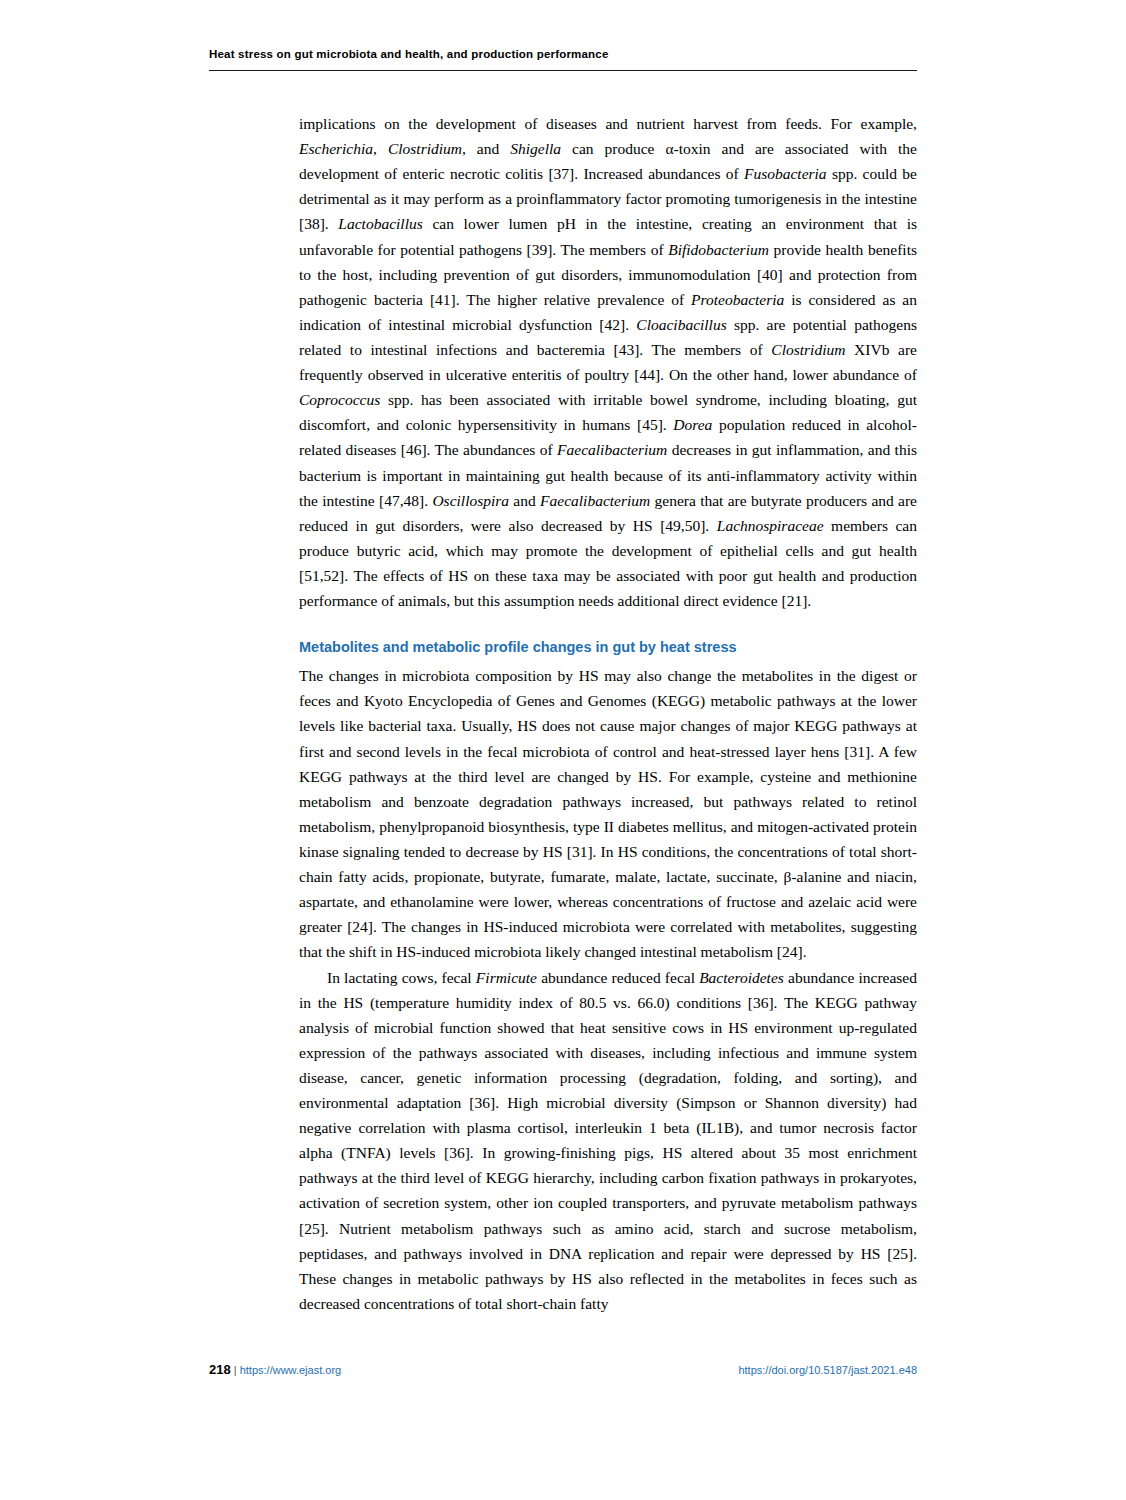Heat stress on gut microbiota and health, and production performance
implications on the development of diseases and nutrient harvest from feeds. For example, Escherichia, Clostridium, and Shigella can produce α-toxin and are associated with the development of enteric necrotic colitis [37]. Increased abundances of Fusobacteria spp. could be detrimental as it may perform as a proinflammatory factor promoting tumorigenesis in the intestine [38]. Lactobacillus can lower lumen pH in the intestine, creating an environment that is unfavorable for potential pathogens [39]. The members of Bifidobacterium provide health benefits to the host, including prevention of gut disorders, immunomodulation [40] and protection from pathogenic bacteria [41]. The higher relative prevalence of Proteobacteria is considered as an indication of intestinal microbial dysfunction [42]. Cloacibacillus spp. are potential pathogens related to intestinal infections and bacteremia [43]. The members of Clostridium XIVb are frequently observed in ulcerative enteritis of poultry [44]. On the other hand, lower abundance of Coprococcus spp. has been associated with irritable bowel syndrome, including bloating, gut discomfort, and colonic hypersensitivity in humans [45]. Dorea population reduced in alcohol-related diseases [46]. The abundances of Faecalibacterium decreases in gut inflammation, and this bacterium is important in maintaining gut health because of its anti-inflammatory activity within the intestine [47,48]. Oscillospira and Faecalibacterium genera that are butyrate producers and are reduced in gut disorders, were also decreased by HS [49,50]. Lachnospiraceae members can produce butyric acid, which may promote the development of epithelial cells and gut health [51,52]. The effects of HS on these taxa may be associated with poor gut health and production performance of animals, but this assumption needs additional direct evidence [21].
Metabolites and metabolic profile changes in gut by heat stress
The changes in microbiota composition by HS may also change the metabolites in the digest or feces and Kyoto Encyclopedia of Genes and Genomes (KEGG) metabolic pathways at the lower levels like bacterial taxa. Usually, HS does not cause major changes of major KEGG pathways at first and second levels in the fecal microbiota of control and heat-stressed layer hens [31]. A few KEGG pathways at the third level are changed by HS. For example, cysteine and methionine metabolism and benzoate degradation pathways increased, but pathways related to retinol metabolism, phenylpropanoid biosynthesis, type II diabetes mellitus, and mitogen-activated protein kinase signaling tended to decrease by HS [31]. In HS conditions, the concentrations of total short-chain fatty acids, propionate, butyrate, fumarate, malate, lactate, succinate, β-alanine and niacin, aspartate, and ethanolamine were lower, whereas concentrations of fructose and azelaic acid were greater [24]. The changes in HS-induced microbiota were correlated with metabolites, suggesting that the shift in HS-induced microbiota likely changed intestinal metabolism [24].
In lactating cows, fecal Firmicute abundance reduced fecal Bacteroidetes abundance increased in the HS (temperature humidity index of 80.5 vs. 66.0) conditions [36]. The KEGG pathway analysis of microbial function showed that heat sensitive cows in HS environment up-regulated expression of the pathways associated with diseases, including infectious and immune system disease, cancer, genetic information processing (degradation, folding, and sorting), and environmental adaptation [36]. High microbial diversity (Simpson or Shannon diversity) had negative correlation with plasma cortisol, interleukin 1 beta (IL1B), and tumor necrosis factor alpha (TNFA) levels [36]. In growing-finishing pigs, HS altered about 35 most enrichment pathways at the third level of KEGG hierarchy, including carbon fixation pathways in prokaryotes, activation of secretion system, other ion coupled transporters, and pyruvate metabolism pathways [25]. Nutrient metabolism pathways such as amino acid, starch and sucrose metabolism, peptidases, and pathways involved in DNA replication and repair were depressed by HS [25]. These changes in metabolic pathways by HS also reflected in the metabolites in feces such as decreased concentrations of total short-chain fatty
218 | https://www.ejast.org
https://doi.org/10.5187/jast.2021.e48